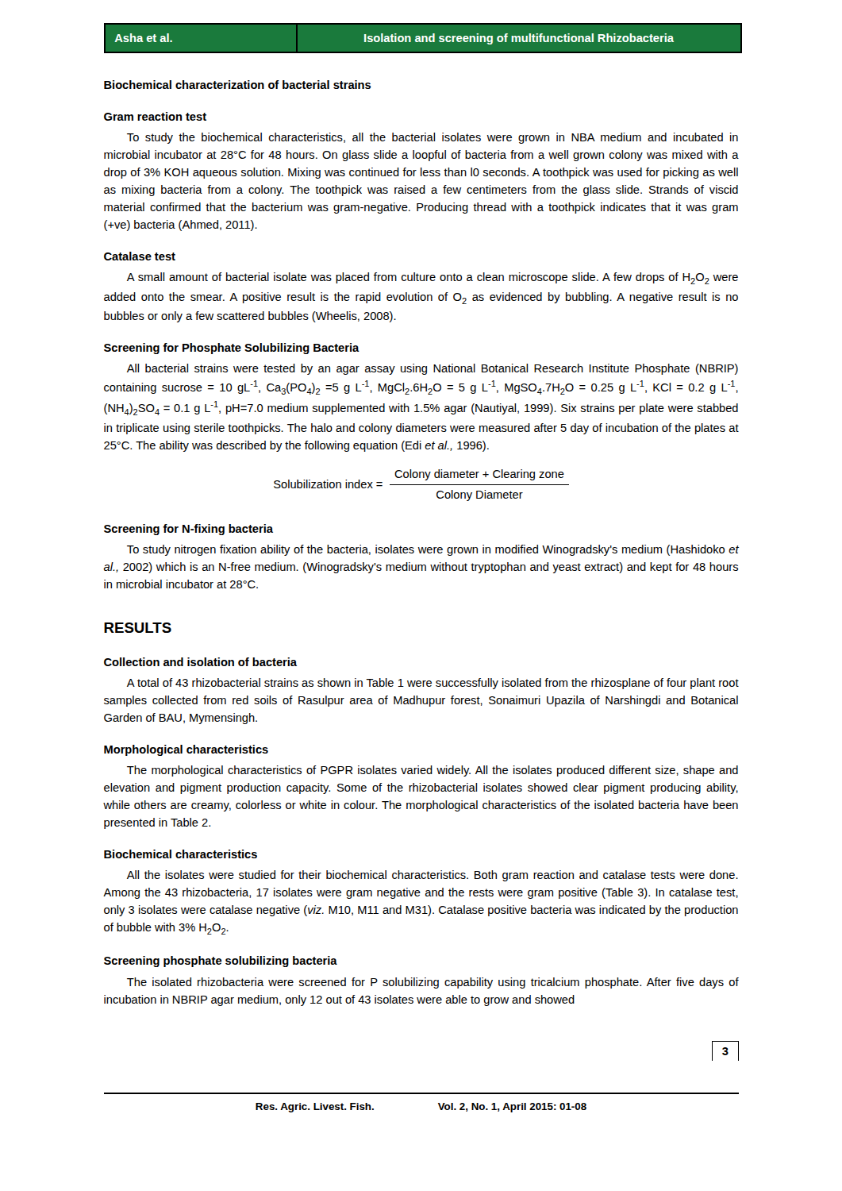Asha et al.
Isolation and screening of multifunctional Rhizobacteria
Biochemical characterization of bacterial strains
Gram reaction test
To study the biochemical characteristics, all the bacterial isolates were grown in NBA medium and incubated in microbial incubator at 28°C for 48 hours. On glass slide a loopful of bacteria from a well grown colony was mixed with a drop of 3% KOH aqueous solution. Mixing was continued for less than l0 seconds. A toothpick was used for picking as well as mixing bacteria from a colony. The toothpick was raised a few centimeters from the glass slide. Strands of viscid material confirmed that the bacterium was gram-negative. Producing thread with a toothpick indicates that it was gram (+ve) bacteria (Ahmed, 2011).
Catalase test
A small amount of bacterial isolate was placed from culture onto a clean microscope slide. A few drops of H2O2 were added onto the smear. A positive result is the rapid evolution of O2 as evidenced by bubbling. A negative result is no bubbles or only a few scattered bubbles (Wheelis, 2008).
Screening for Phosphate Solubilizing Bacteria
All bacterial strains were tested by an agar assay using National Botanical Research Institute Phosphate (NBRIP) containing sucrose = 10 gL-1, Ca3(PO4)2 =5 g L-1, MgCl2.6H2O = 5 g L-1, MgSO4.7H2O = 0.25 g L-1, KCl = 0.2 g L-1, (NH4)2SO4 = 0.1 g L-1, pH=7.0 medium supplemented with 1.5% agar (Nautiyal, 1999). Six strains per plate were stabbed in triplicate using sterile toothpicks. The halo and colony diameters were measured after 5 day of incubation of the plates at 25°C. The ability was described by the following equation (Edi et al., 1996).
Solubilization index = Colony diameter + Clearing zone Colony Diameter
Screening for N-fixing bacteria
To study nitrogen fixation ability of the bacteria, isolates were grown in modified Winogradsky's medium (Hashidoko et al., 2002) which is an N-free medium. (Winogradsky's medium without tryptophan and yeast extract) and kept for 48 hours in microbial incubator at 28°C.
RESULTS
Collection and isolation of bacteria
A total of 43 rhizobacterial strains as shown in Table 1 were successfully isolated from the rhizosplane of four plant root samples collected from red soils of Rasulpur area of Madhupur forest, Sonaimuri Upazila of Narshingdi and Botanical Garden of BAU, Mymensingh.
Morphological characteristics
The morphological characteristics of PGPR isolates varied widely. All the isolates produced different size, shape and elevation and pigment production capacity. Some of the rhizobacterial isolates showed clear pigment producing ability, while others are creamy, colorless or white in colour. The morphological characteristics of the isolated bacteria have been presented in Table 2.
Biochemical characteristics
All the isolates were studied for their biochemical characteristics. Both gram reaction and catalase tests were done. Among the 43 rhizobacteria, 17 isolates were gram negative and the rests were gram positive (Table 3). In catalase test, only 3 isolates were catalase negative (viz. M10, M11 and M31). Catalase positive bacteria was indicated by the production of bubble with 3% H2O2.
Screening phosphate solubilizing bacteria
The isolated rhizobacteria were screened for P solubilizing capability using tricalcium phosphate. After five days of incubation in NBRIP agar medium, only 12 out of 43 isolates were able to grow and showed
3
Res. Agric. Livest. Fish. Vol. 2, No. 1, April 2015: 01-08